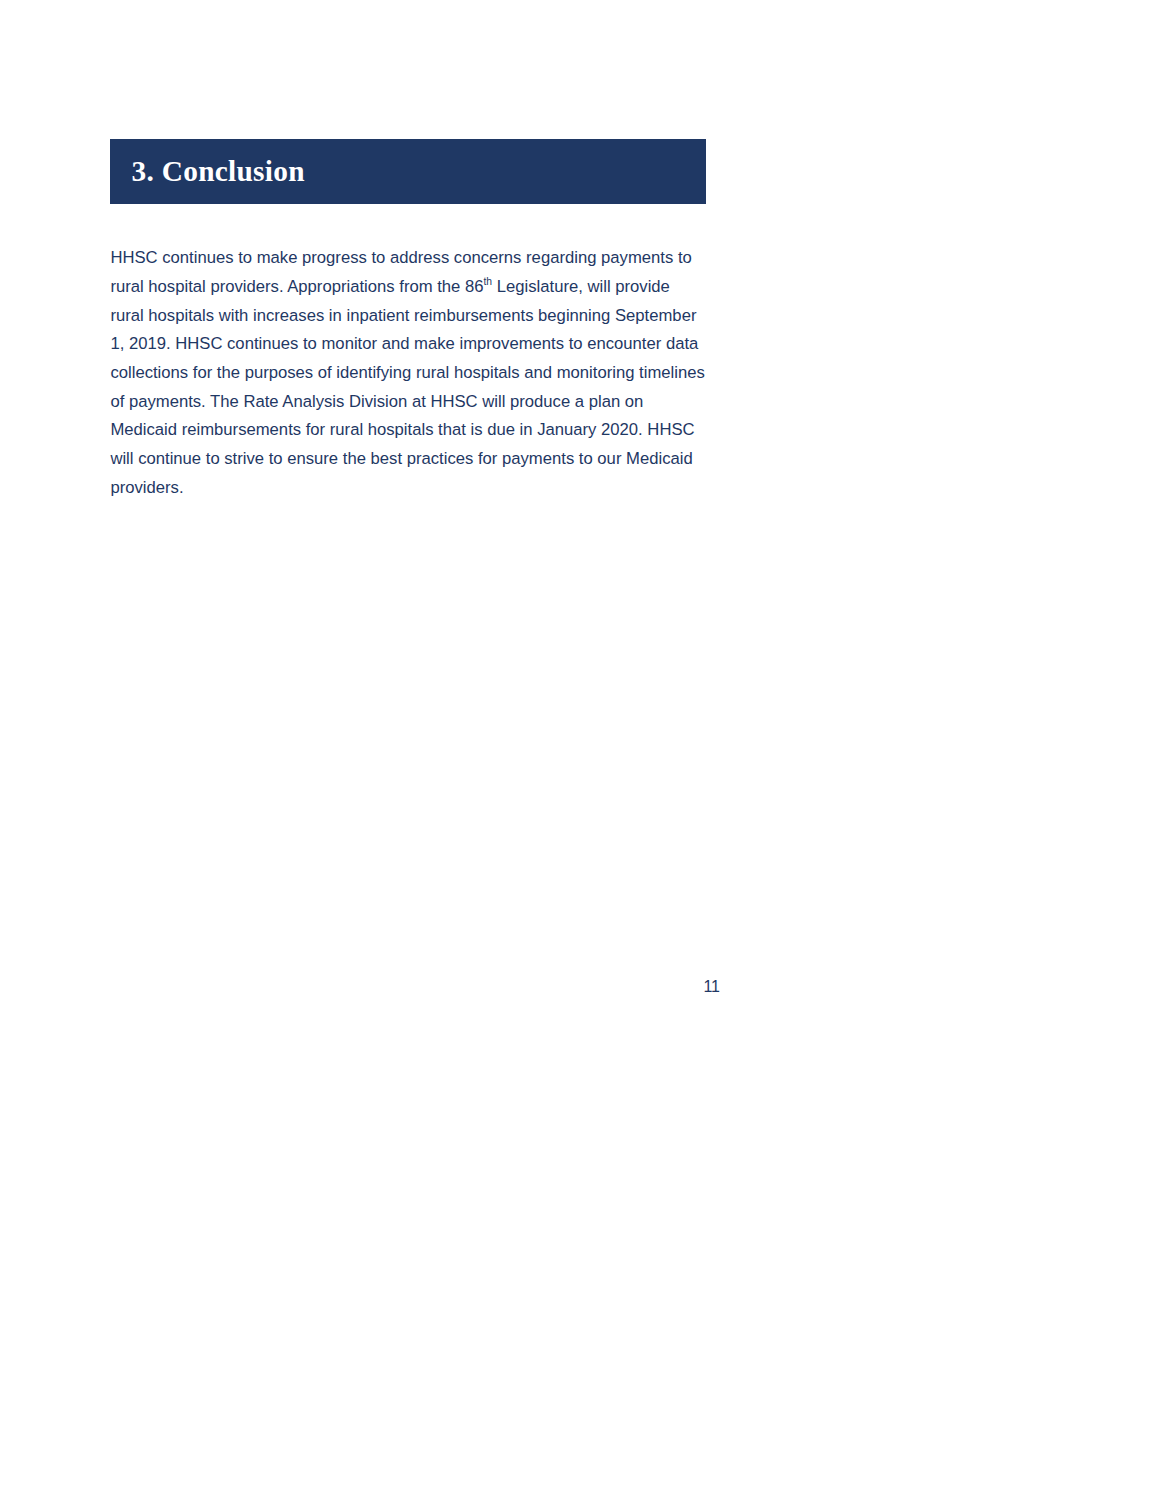3. Conclusion
HHSC continues to make progress to address concerns regarding payments to rural hospital providers. Appropriations from the 86th Legislature, will provide rural hospitals with increases in inpatient reimbursements beginning September 1, 2019. HHSC continues to monitor and make improvements to encounter data collections for the purposes of identifying rural hospitals and monitoring timelines of payments. The Rate Analysis Division at HHSC will produce a plan on Medicaid reimbursements for rural hospitals that is due in January 2020. HHSC will continue to strive to ensure the best practices for payments to our Medicaid providers.
11